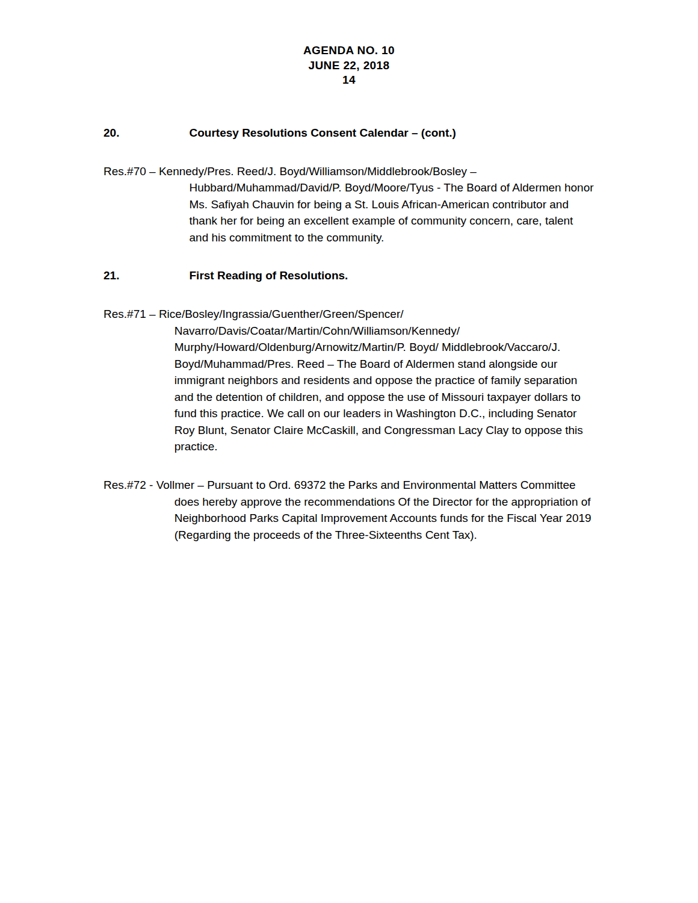AGENDA NO. 10
JUNE 22, 2018
14
20.
Courtesy Resolutions Consent Calendar – (cont.)
Res.#70 – Kennedy/Pres. Reed/J. Boyd/Williamson/Middlebrook/Bosley – Hubbard/Muhammad/David/P. Boyd/Moore/Tyus - The Board of Aldermen honor Ms. Safiyah Chauvin for being a St. Louis African-American contributor and thank her for being an excellent example of community concern, care, talent and his commitment to the community.
21.
First Reading of Resolutions.
Res.#71 – Rice/Bosley/Ingrassia/Guenther/Green/Spencer/ Navarro/Davis/Coatar/Martin/Cohn/Williamson/Kennedy/ Murphy/Howard/Oldenburg/Arnowitz/Martin/P. Boyd/ Middlebrook/Vaccaro/J. Boyd/Muhammad/Pres. Reed – The Board of Aldermen stand alongside our immigrant neighbors and residents and oppose the practice of family separation and the detention of children, and oppose the use of Missouri taxpayer dollars to fund this practice. We call on our leaders in Washington D.C., including Senator Roy Blunt, Senator Claire McCaskill, and Congressman Lacy Clay to oppose this practice.
Res.#72 - Vollmer – Pursuant to Ord. 69372 the Parks and Environmental Matters Committee does hereby approve the recommendations Of the Director for the appropriation of Neighborhood Parks Capital Improvement Accounts funds for the Fiscal Year 2019 (Regarding the proceeds of the Three-Sixteenths Cent Tax).